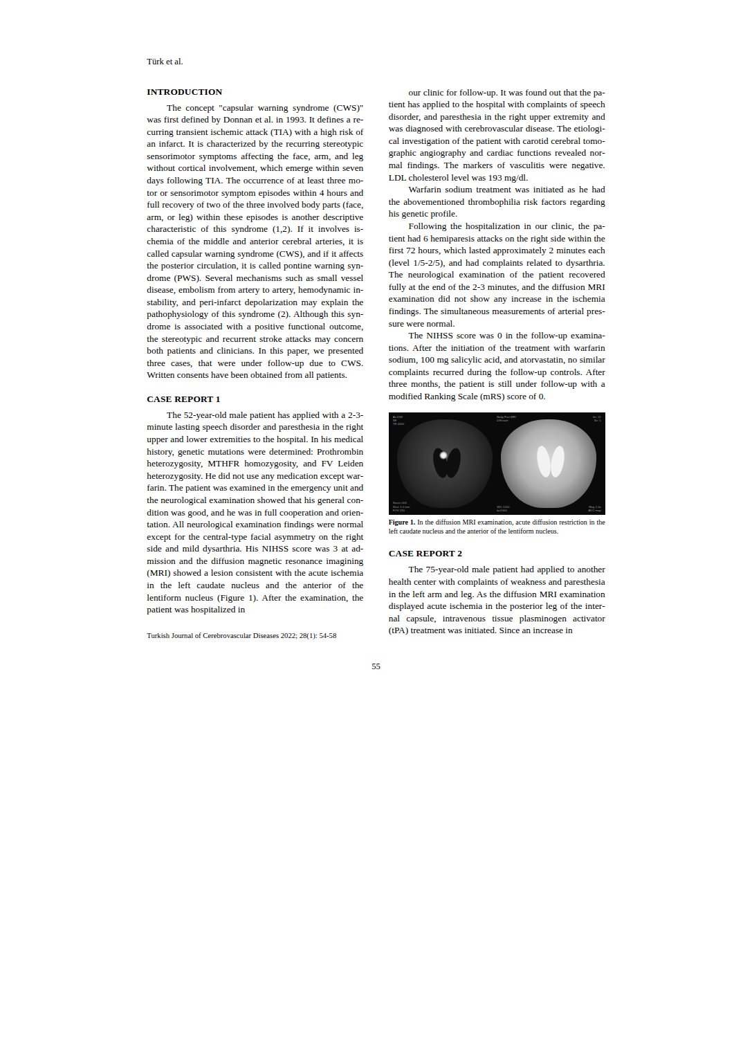Türk et al.
INTRODUCTION
The concept "capsular warning syndrome (CWS)" was first defined by Donnan et al. in 1993. It defines a recurring transient ischemic attack (TIA) with a high risk of an infarct. It is characterized by the recurring stereotypic sensorimotor symptoms affecting the face, arm, and leg without cortical involvement, which emerge within seven days following TIA. The occurrence of at least three motor or sensorimotor symptom episodes within 4 hours and full recovery of two of the three involved body parts (face, arm, or leg) within these episodes is another descriptive characteristic of this syndrome (1,2). If it involves ischemia of the middle and anterior cerebral arteries, it is called capsular warning syndrome (CWS), and if it affects the posterior circulation, it is called pontine warning syndrome (PWS). Several mechanisms such as small vessel disease, embolism from artery to artery, hemodynamic instability, and peri-infarct depolarization may explain the pathophysiology of this syndrome (2). Although this syndrome is associated with a positive functional outcome, the stereotypic and recurrent stroke attacks may concern both patients and clinicians. In this paper, we presented three cases, that were under follow-up due to CWS. Written consents have been obtained from all patients.
CASE REPORT 1
The 52-year-old male patient has applied with a 2-3-minute lasting speech disorder and paresthesia in the right upper and lower extremities to the hospital. In his medical history, genetic mutations were determined: Prothrombin heterozygosity, MTHFR homozygosity, and FV Leiden heterozygosity. He did not use any medication except warfarin. The patient was examined in the emergency unit and the neurological examination showed that his general condition was good, and he was in full cooperation and orientation. All neurological examination findings were normal except for the central-type facial asymmetry on the right side and mild dysarthria. His NIHSS score was 3 at admission and the diffusion magnetic resonance imagining (MRI) showed a lesion consistent with the acute ischemia in the left caudate nucleus and the anterior of the lentiform nucleus (Figure 1). After the examination, the patient was hospitalized in
Turkish Journal of Cerebrovascular Diseases 2022; 28(1): 54-58
our clinic for follow-up. It was found out that the patient has applied to the hospital with complaints of speech disorder, and paresthesia in the right upper extremity and was diagnosed with cerebrovascular disease. The etiological investigation of the patient with carotid cerebral tomographic angiography and cardiac functions revealed normal findings. The markers of vasculitis were negative. LDL cholesterol level was 193 mg/dl.
Warfarin sodium treatment was initiated as he had the abovementioned thrombophilia risk factors regarding his genetic profile.
Following the hospitalization in our clinic, the patient had 6 hemiparesis attacks on the right side within the first 72 hours, which lasted approximately 2 minutes each (level 1/5-2/5), and had complaints related to dysarthria. The neurological examination of the patient recovered fully at the end of the 2-3 minutes, and the diffusion MRI examination did not show any increase in the ischemia findings. The simultaneous measurements of arterial pressure were normal.
The NIHSS score was 0 in the follow-up examinations. After the initiation of the treatment with warfarin sodium, 100 mg salicylic acid, and atorvastatin, no similar complaints recurred during the follow-up controls. After three months, the patient is still under follow-up with a modified Ranking Scale (mRS) score of 0.
Ax DWI
SE
TR 4000
Body Prot MRI
Diffusion
Im: 12
Se: 5
Series 005
Slice 1.0 mm
FOV 230
W/L 1200
b=1000
Mag 1.0x
ADC map
Figure 1. In the diffusion MRI examination, acute diffusion restriction in the left caudate nucleus and the anterior of the lentiform nucleus.
CASE REPORT 2
The 75-year-old male patient had applied to another health center with complaints of weakness and paresthesia in the left arm and leg. As the diffusion MRI examination displayed acute ischemia in the posterior leg of the internal capsule, intravenous tissue plasminogen activator (tPA) treatment was initiated. Since an increase in
55